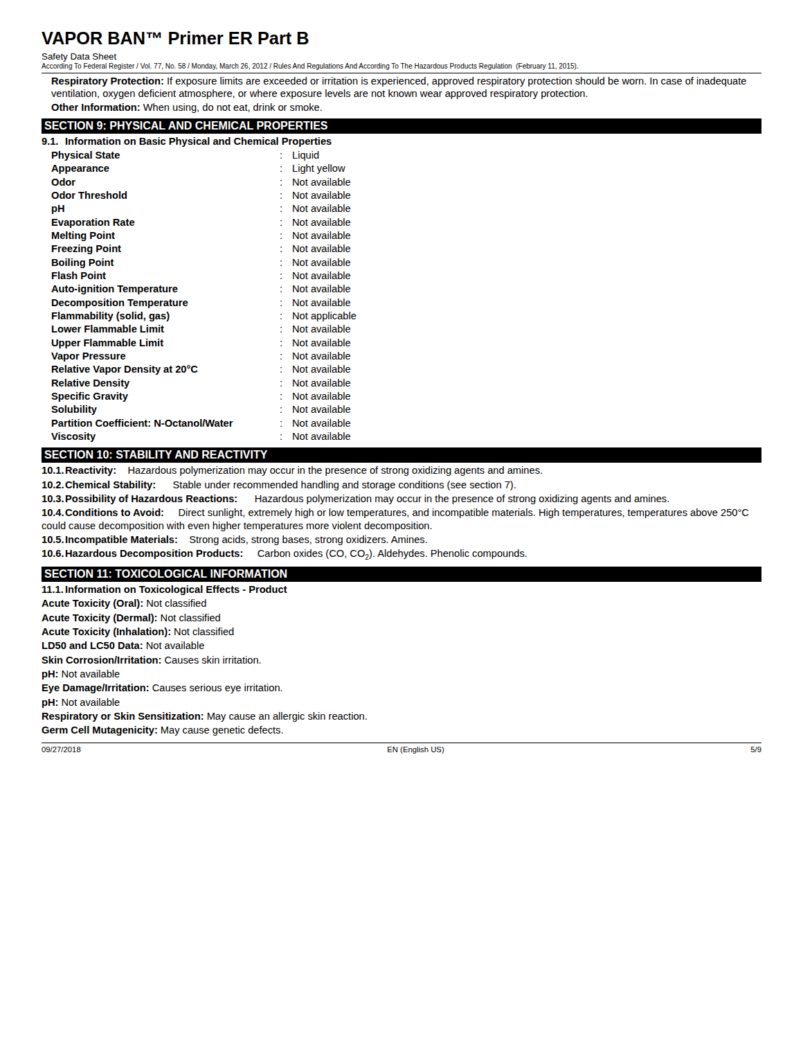VAPOR BAN™ Primer ER Part B
Safety Data Sheet
According To Federal Register / Vol. 77, No. 58 / Monday, March 26, 2012 / Rules And Regulations And According To The Hazardous Products Regulation (February 11, 2015).
Respiratory Protection: If exposure limits are exceeded or irritation is experienced, approved respiratory protection should be worn. In case of inadequate ventilation, oxygen deficient atmosphere, or where exposure levels are not known wear approved respiratory protection.
Other Information: When using, do not eat, drink or smoke.
SECTION 9: PHYSICAL AND CHEMICAL PROPERTIES
9.1. Information on Basic Physical and Chemical Properties
| Physical State | : | Liquid |
| Appearance | : | Light yellow |
| Odor | : | Not available |
| Odor Threshold | : | Not available |
| pH | : | Not available |
| Evaporation Rate | : | Not available |
| Melting Point | : | Not available |
| Freezing Point | : | Not available |
| Boiling Point | : | Not available |
| Flash Point | : | Not available |
| Auto-ignition Temperature | : | Not available |
| Decomposition Temperature | : | Not available |
| Flammability (solid, gas) | : | Not applicable |
| Lower Flammable Limit | : | Not available |
| Upper Flammable Limit | : | Not available |
| Vapor Pressure | : | Not available |
| Relative Vapor Density at 20°C | : | Not available |
| Relative Density | : | Not available |
| Specific Gravity | : | Not available |
| Solubility | : | Not available |
| Partition Coefficient: N-Octanol/Water | : | Not available |
| Viscosity | : | Not available |
SECTION 10: STABILITY AND REACTIVITY
10.1. Reactivity: Hazardous polymerization may occur in the presence of strong oxidizing agents and amines.
10.2. Chemical Stability: Stable under recommended handling and storage conditions (see section 7).
10.3. Possibility of Hazardous Reactions: Hazardous polymerization may occur in the presence of strong oxidizing agents and amines.
10.4. Conditions to Avoid: Direct sunlight, extremely high or low temperatures, and incompatible materials. High temperatures, temperatures above 250°C could cause decomposition with even higher temperatures more violent decomposition.
10.5. Incompatible Materials: Strong acids, strong bases, strong oxidizers. Amines.
10.6. Hazardous Decomposition Products: Carbon oxides (CO, CO2). Aldehydes. Phenolic compounds.
SECTION 11: TOXICOLOGICAL INFORMATION
11.1. Information on Toxicological Effects - Product
Acute Toxicity (Oral): Not classified
Acute Toxicity (Dermal): Not classified
Acute Toxicity (Inhalation): Not classified
LD50 and LC50 Data: Not available
Skin Corrosion/Irritation: Causes skin irritation.
pH: Not available
Eye Damage/Irritation: Causes serious eye irritation.
pH: Not available
Respiratory or Skin Sensitization: May cause an allergic skin reaction.
Germ Cell Mutagenicity: May cause genetic defects.
09/27/2018 EN (English US) 5/9